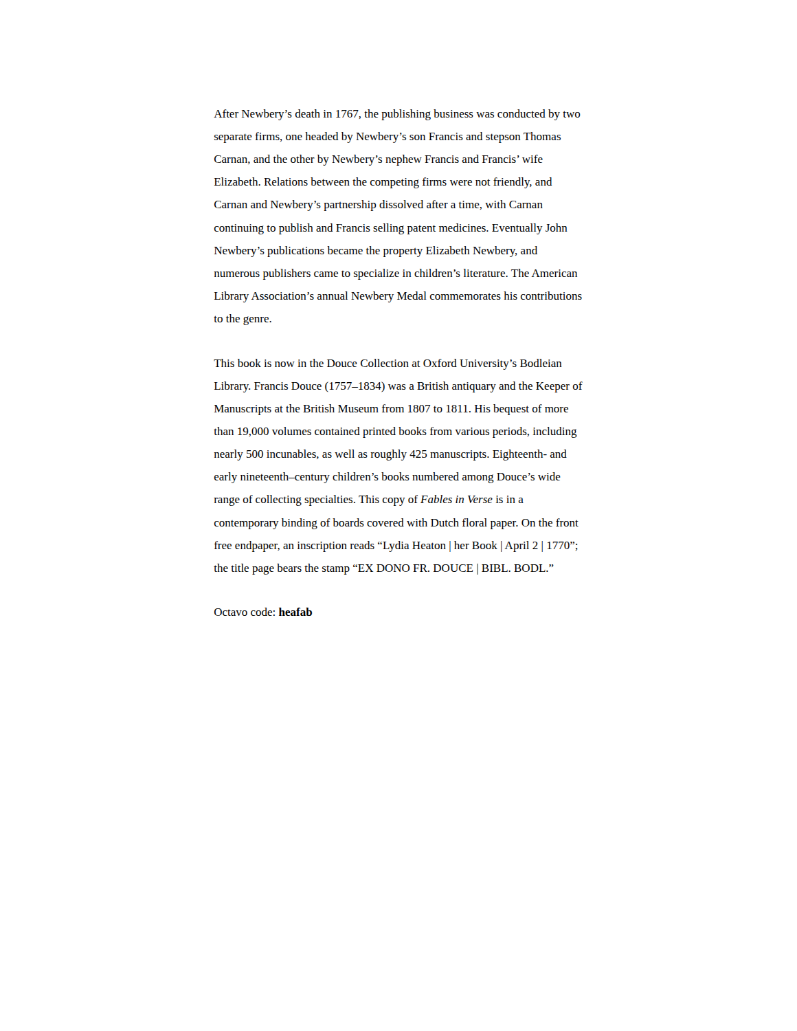After Newbery’s death in 1767, the publishing business was conducted by two separate firms, one headed by Newbery’s son Francis and stepson Thomas Carnan, and the other by Newbery’s nephew Francis and Francis’ wife Elizabeth. Relations between the competing firms were not friendly, and Carnan and Newbery’s partnership dissolved after a time, with Carnan continuing to publish and Francis selling patent medicines. Eventually John Newbery’s publications became the property Elizabeth Newbery, and numerous publishers came to specialize in children’s literature. The American Library Association’s annual Newbery Medal commemorates his contributions to the genre.
This book is now in the Douce Collection at Oxford University’s Bodleian Library. Francis Douce (1757–1834) was a British antiquary and the Keeper of Manuscripts at the British Museum from 1807 to 1811. His bequest of more than 19,000 volumes contained printed books from various periods, including nearly 500 incunables, as well as roughly 425 manuscripts. Eighteenth- and early nineteenth–century children’s books numbered among Douce’s wide range of collecting specialties. This copy of Fables in Verse is in a contemporary binding of boards covered with Dutch floral paper. On the front free endpaper, an inscription reads “Lydia Heaton | her Book | April 2 | 1770”; the title page bears the stamp “EX DONO FR. DOUCE | BIBL. BODL.”
Octavo code: heafab